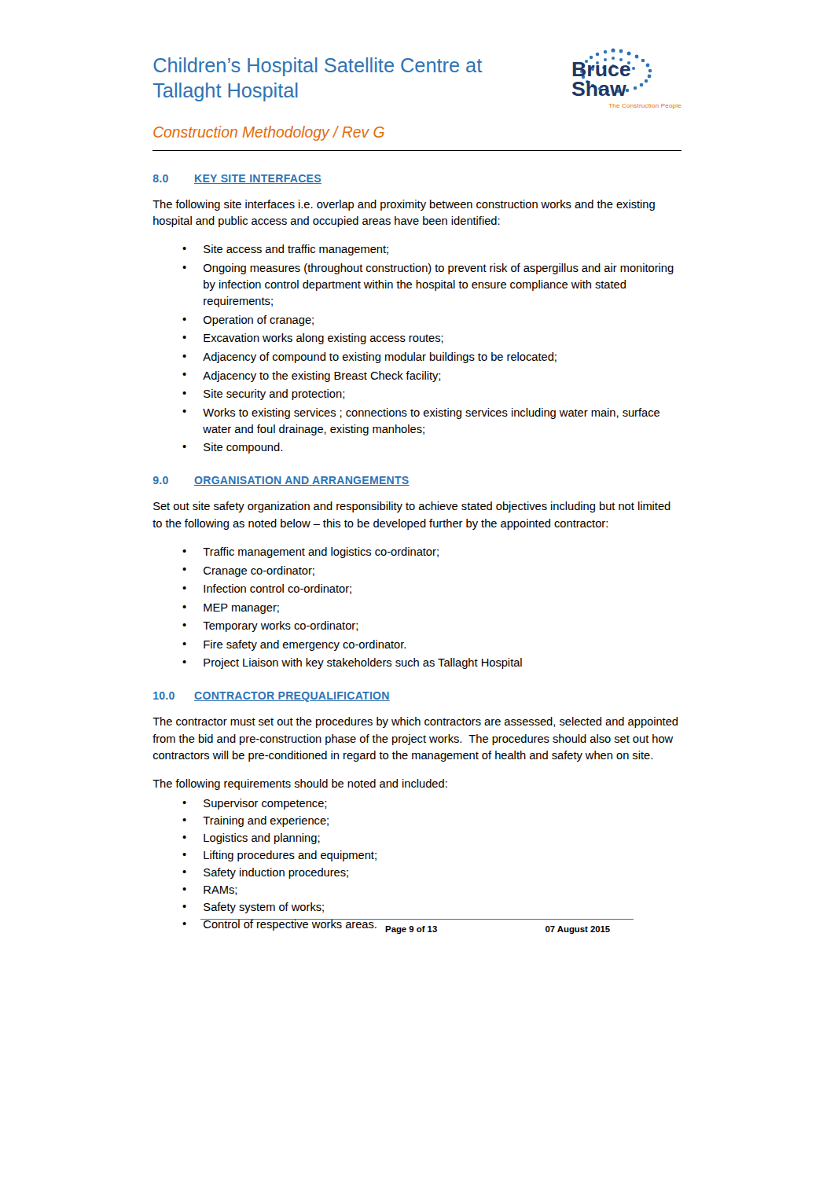Bruce
Shaw
The Construction People
Children’s Hospital Satellite Centre at
Tallaght Hospital
Construction Methodology / Rev G
8.0 KEY SITE INTERFACES
The following site interfaces i.e. overlap and proximity between construction works and the existing hospital and public access and occupied areas have been identified:
Site access and traffic management;
Ongoing measures (throughout construction) to prevent risk of aspergillus and air monitoring by infection control department within the hospital to ensure compliance with stated requirements;
Operation of cranage;
Excavation works along existing access routes;
Adjacency of compound to existing modular buildings to be relocated;
Adjacency to the existing Breast Check facility;
Site security and protection;
Works to existing services ; connections to existing services including water main, surface water and foul drainage, existing manholes;
Site compound.
9.0 ORGANISATION AND ARRANGEMENTS
Set out site safety organization and responsibility to achieve stated objectives including but not limited to the following as noted below – this to be developed further by the appointed contractor:
Traffic management and logistics co-ordinator;
Cranage co-ordinator;
Infection control co-ordinator;
MEP manager;
Temporary works co-ordinator;
Fire safety and emergency co-ordinator.
Project Liaison with key stakeholders such as Tallaght Hospital
10.0 CONTRACTOR PREQUALIFICATION
The contractor must set out the procedures by which contractors are assessed, selected and appointed from the bid and pre-construction phase of the project works. The procedures should also set out how contractors will be pre-conditioned in regard to the management of health and safety when on site.
The following requirements should be noted and included:
Supervisor competence;
Training and experience;
Logistics and planning;
Lifting procedures and equipment;
Safety induction procedures;
RAMs;
Safety system of works;
Control of respective works areas.
Page 9 of 13
07 August 2015